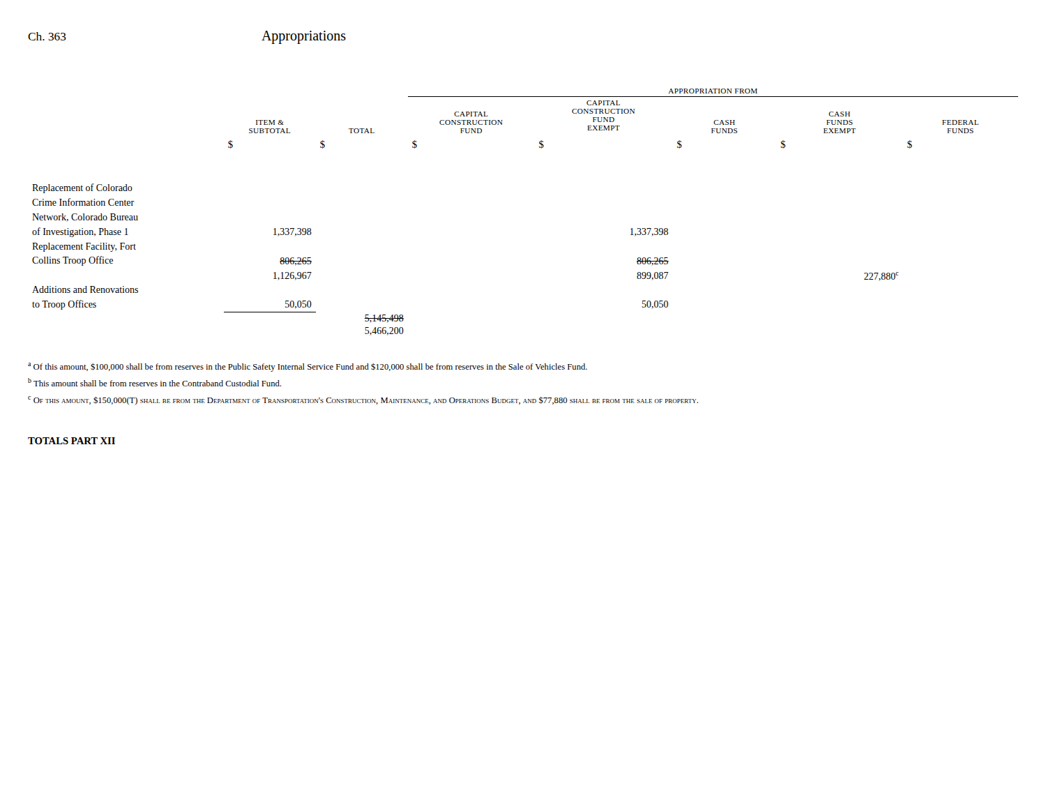Ch. 363 Appropriations
| | | | APPROPRIATION FROM |
| | ITEM & SUBTOTAL | TOTAL | CAPITAL CONSTRUCTION FUND | CAPITAL CONSTRUCTION FUND EXEMPT | CASH FUNDS | CASH FUNDS EXEMPT | FEDERAL FUNDS |
| | $ | $ | $ | $ | $ | $ | $ |
| Replacement of Colorado | | | | | | | |
| Crime Information Center | | | | | | | |
| Network, Colorado Bureau | | | | | | | |
| of Investigation, Phase 1 | 1,337,398 | | | 1,337,398 | | | |
| Replacement Facility, Fort | | | | | | | |
| Collins Troop Office | 806,265 | | | 806,265 | | | |
| | 1,126,967 | | | 899,087 | | 227,880 c | |
| Additions and Renovations | | | | | | | |
| to Troop Offices | 50,050 | | | 50,050 | | | |
| | | 5,145,498 | | | | | |
| | | 5,466,200 | | | | | |
a Of this amount, $100,000 shall be from reserves in the Public Safety Internal Service Fund and $120,000 shall be from reserves in the Sale of Vehicles Fund.
b This amount shall be from reserves in the Contraband Custodial Fund.
c Of this amount, $150,000(T) shall be from the Department of Transportation's Construction, Maintenance, and Operations Budget, and $77,880 shall be from the sale of property.
TOTALS PART XII